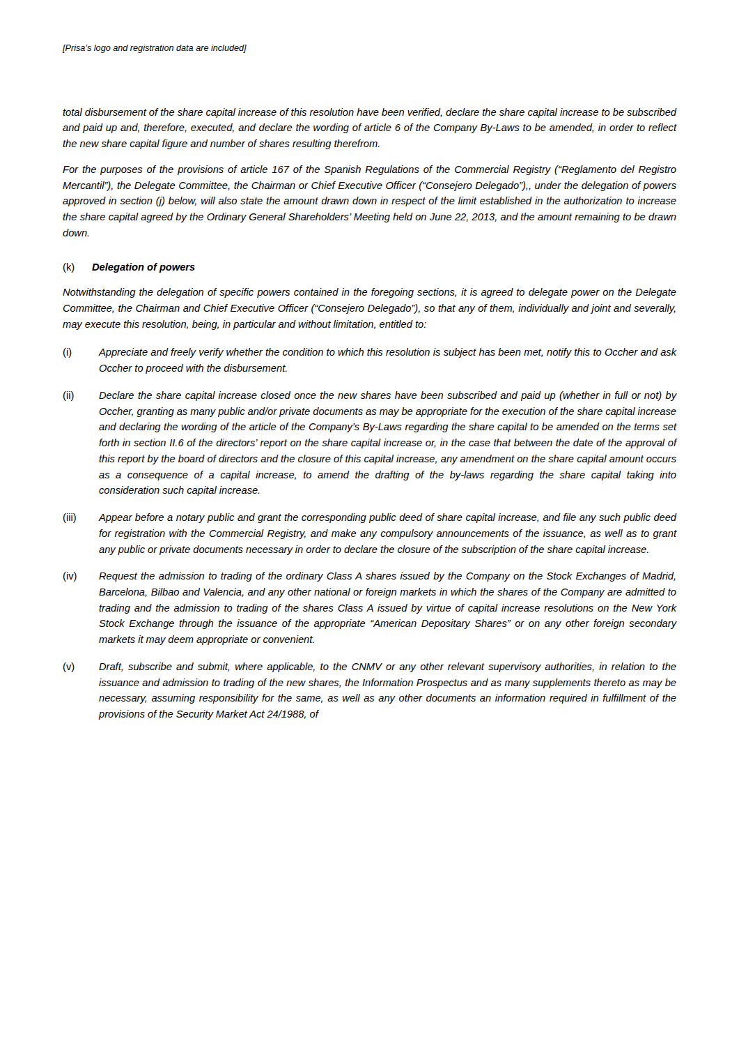[Prisa’s logo and registration data are included]
total disbursement of the share capital increase of this resolution have been verified, declare the share capital increase to be subscribed and paid up and, therefore, executed, and declare the wording of article 6 of the Company By-Laws to be amended, in order to reflect the new share capital figure and number of shares resulting therefrom.
For the purposes of the provisions of article 167 of the Spanish Regulations of the Commercial Registry (“Reglamento del Registro Mercantil”), the Delegate Committee, the Chairman or Chief Executive Officer (“Consejero Delegado”),, under the delegation of powers approved in section (j) below, will also state the amount drawn down in respect of the limit established in the authorization to increase the share capital agreed by the Ordinary General Shareholders’ Meeting held on June 22, 2013, and the amount remaining to be drawn down.
(k) Delegation of powers
Notwithstanding the delegation of specific powers contained in the foregoing sections, it is agreed to delegate power on the Delegate Committee, the Chairman and Chief Executive Officer (“Consejero Delegado”), so that any of them, individually and joint and severally, may execute this resolution, being, in particular and without limitation, entitled to:
(i) Appreciate and freely verify whether the condition to which this resolution is subject has been met, notify this to Occher and ask Occher to proceed with the disbursement.
(ii) Declare the share capital increase closed once the new shares have been subscribed and paid up (whether in full or not) by Occher, granting as many public and/or private documents as may be appropriate for the execution of the share capital increase and declaring the wording of the article of the Company’s By-Laws regarding the share capital to be amended on the terms set forth in section II.6 of the directors’ report on the share capital increase or, in the case that between the date of the approval of this report by the board of directors and the closure of this capital increase, any amendment on the share capital amount occurs as a consequence of a capital increase, to amend the drafting of the by-laws regarding the share capital taking into consideration such capital increase.
(iii) Appear before a notary public and grant the corresponding public deed of share capital increase, and file any such public deed for registration with the Commercial Registry, and make any compulsory announcements of the issuance, as well as to grant any public or private documents necessary in order to declare the closure of the subscription of the share capital increase.
(iv) Request the admission to trading of the ordinary Class A shares issued by the Company on the Stock Exchanges of Madrid, Barcelona, Bilbao and Valencia, and any other national or foreign markets in which the shares of the Company are admitted to trading and the admission to trading of the shares Class A issued by virtue of capital increase resolutions on the New York Stock Exchange through the issuance of the appropriate “American Depositary Shares” or on any other foreign secondary markets it may deem appropriate or convenient.
(v) Draft, subscribe and submit, where applicable, to the CNMV or any other relevant supervisory authorities, in relation to the issuance and admission to trading of the new shares, the Information Prospectus and as many supplements thereto as may be necessary, assuming responsibility for the same, as well as any other documents an information required in fulfillment of the provisions of the Security Market Act 24/1988, of